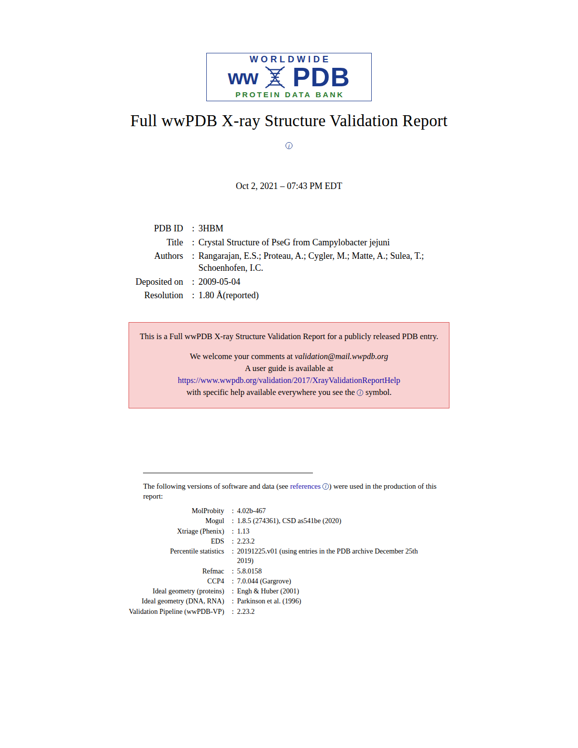WORLDWIDE
ww PDB
PROTEIN DATA BANK
Full wwPDB X-ray Structure Validation Report i
Oct 2, 2021 – 07:43 PM EDT
| PDB ID | : | 3HBM |
| Title | : | Crystal Structure of PseG from Campylobacter jejuni |
| Authors | : | Rangarajan, E.S.; Proteau, A.; Cygler, M.; Matte, A.; Sulea, T.; Schoenhofen, I.C. |
| Deposited on | : | 2009-05-04 |
| Resolution | : | 1.80 Å(reported) |
This is a Full wwPDB X-ray Structure Validation Report for a publicly released PDB entry.
We welcome your comments at validation@mail.wwpdb.org
A user guide is available at
https://www.wwpdb.org/validation/2017/XrayValidationReportHelp
with specific help available everywhere you see the i symbol.
The following versions of software and data (see references i) were used in the production of this report:
| MolProbity | : | 4.02b-467 |
| Mogul | : | 1.8.5 (274361), CSD as541be (2020) |
| Xtriage (Phenix) | : | 1.13 |
| EDS | : | 2.23.2 |
| Percentile statistics | : | 20191225.v01 (using entries in the PDB archive December 25th 2019) |
| Refmac | : | 5.8.0158 |
| CCP4 | : | 7.0.044 (Gargrove) |
| Ideal geometry (proteins) | : | Engh & Huber (2001) |
| Ideal geometry (DNA, RNA) | : | Parkinson et al. (1996) |
| Validation Pipeline (wwPDB-VP) | : | 2.23.2 |